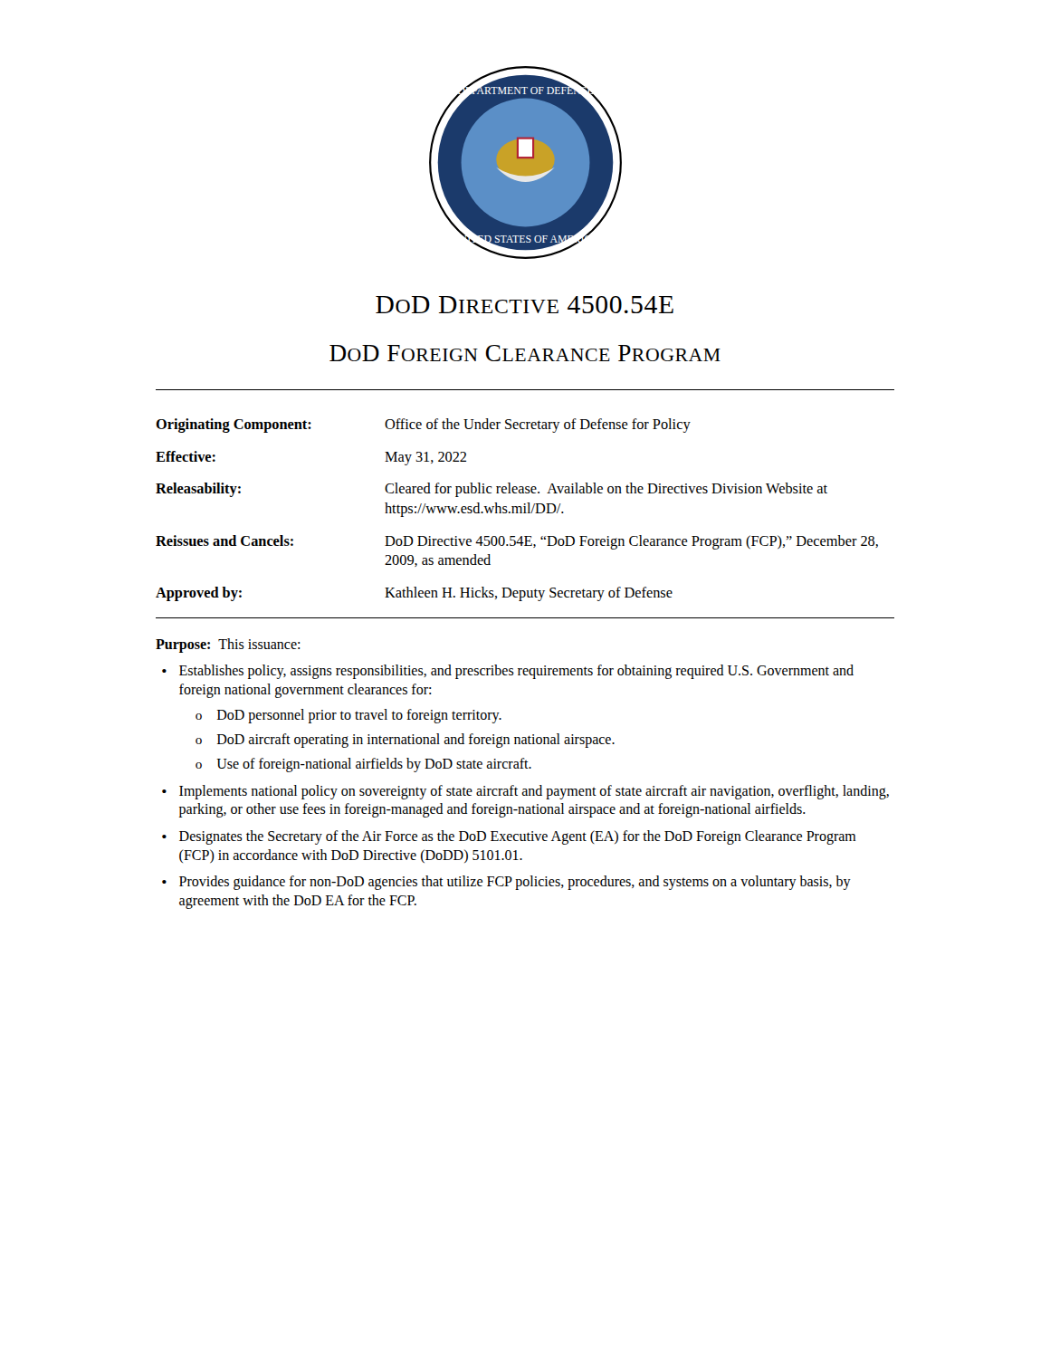DOD DIRECTIVE 4500.54E
DOD FOREIGN CLEARANCE PROGRAM
| Originating Component: | Office of the Under Secretary of Defense for Policy |
| Effective: | May 31, 2022 |
| Releasability: | Cleared for public release. Available on the Directives Division Website at https://www.esd.whs.mil/DD/ . |
| Reissues and Cancels: | DoD Directive 4500.54E, “DoD Foreign Clearance Program (FCP),” December 28, 2009, as amended |
| Approved by: | Kathleen H. Hicks, Deputy Secretary of Defense |
Purpose: This issuance:
Establishes policy, assigns responsibilities, and prescribes requirements for obtaining required U.S. Government and foreign national government clearances for:
DoD personnel prior to travel to foreign territory.
DoD aircraft operating in international and foreign national airspace.
Use of foreign-national airfields by DoD state aircraft.
Implements national policy on sovereignty of state aircraft and payment of state aircraft air navigation, overflight, landing, parking, or other use fees in foreign-managed and foreign-national airspace and at foreign-national airfields.
Designates the Secretary of the Air Force as the DoD Executive Agent (EA) for the DoD Foreign Clearance Program (FCP) in accordance with DoD Directive (DoDD) 5101.01.
Provides guidance for non-DoD agencies that utilize FCP policies, procedures, and systems on a voluntary basis, by agreement with the DoD EA for the FCP.